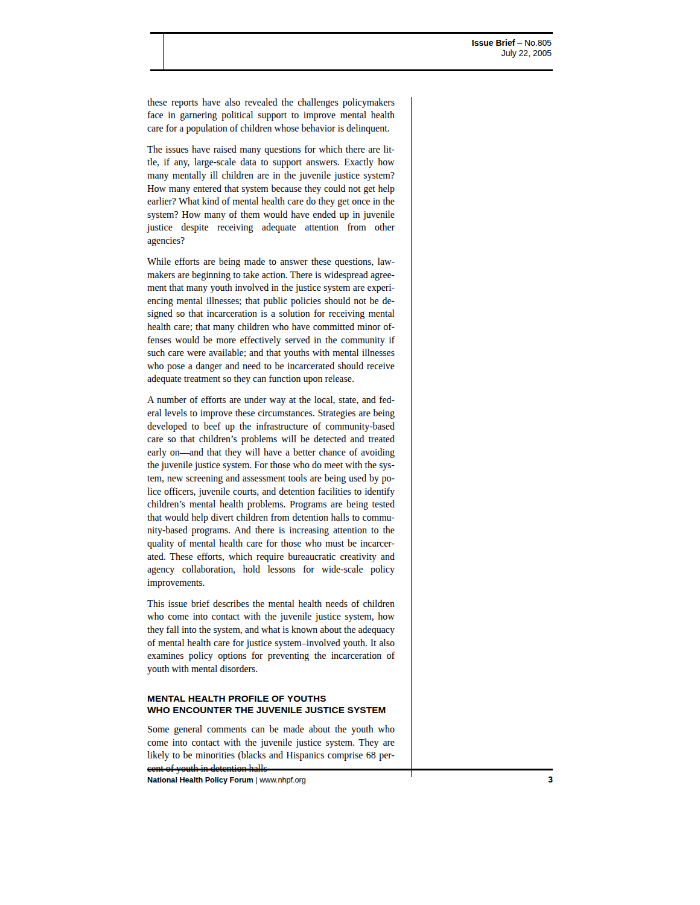Issue Brief – No.805
July 22, 2005
these reports have also revealed the challenges policymakers face in garnering political support to improve mental health care for a population of children whose behavior is delinquent.
The issues have raised many questions for which there are little, if any, large-scale data to support answers. Exactly how many mentally ill children are in the juvenile justice system? How many entered that system because they could not get help earlier? What kind of mental health care do they get once in the system? How many of them would have ended up in juvenile justice despite receiving adequate attention from other agencies?
While efforts are being made to answer these questions, lawmakers are beginning to take action. There is widespread agreement that many youth involved in the justice system are experiencing mental illnesses; that public policies should not be designed so that incarceration is a solution for receiving mental health care; that many children who have committed minor offenses would be more effectively served in the community if such care were available; and that youths with mental illnesses who pose a danger and need to be incarcerated should receive adequate treatment so they can function upon release.
A number of efforts are under way at the local, state, and federal levels to improve these circumstances. Strategies are being developed to beef up the infrastructure of community-based care so that children’s problems will be detected and treated early on—and that they will have a better chance of avoiding the juvenile justice system. For those who do meet with the system, new screening and assessment tools are being used by police officers, juvenile courts, and detention facilities to identify children’s mental health problems. Programs are being tested that would help divert children from detention halls to community-based programs. And there is increasing attention to the quality of mental health care for those who must be incarcerated. These efforts, which require bureaucratic creativity and agency collaboration, hold lessons for wide-scale policy improvements.
This issue brief describes the mental health needs of children who come into contact with the juvenile justice system, how they fall into the system, and what is known about the adequacy of mental health care for justice system–involved youth. It also examines policy options for preventing the incarceration of youth with mental disorders.
Mental Health Profile of Youths
Who Encounter the Juvenile Justice System
Some general comments can be made about the youth who come into contact with the juvenile justice system. They are likely to be minorities (blacks and Hispanics comprise 68 percent of youth in detention halls
National Health Policy Forum | www.nhpf.org
3